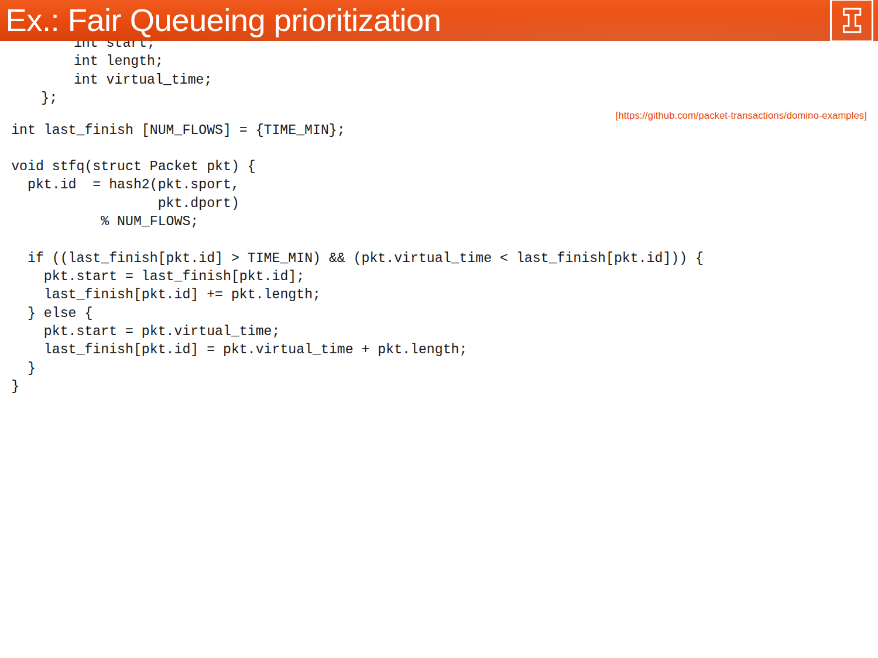Ex.: Fair Queueing prioritization
    int dport;
    int id;
    int start;
    int length;
    int virtual_time;
};
[https://github.com/packet-transactions/domino-examples]
int last_finish [NUM_FLOWS] = {TIME_MIN};

void stfq(struct Packet pkt) {
  pkt.id  = hash2(pkt.sport,
                  pkt.dport)
           % NUM_FLOWS;

  if ((last_finish[pkt.id] > TIME_MIN) && (pkt.virtual_time < last_finish[pkt.id])) {
    pkt.start = last_finish[pkt.id];
    last_finish[pkt.id] += pkt.length;
  } else {
    pkt.start = pkt.virtual_time;
    last_finish[pkt.id] = pkt.virtual_time + pkt.length;
  }
}